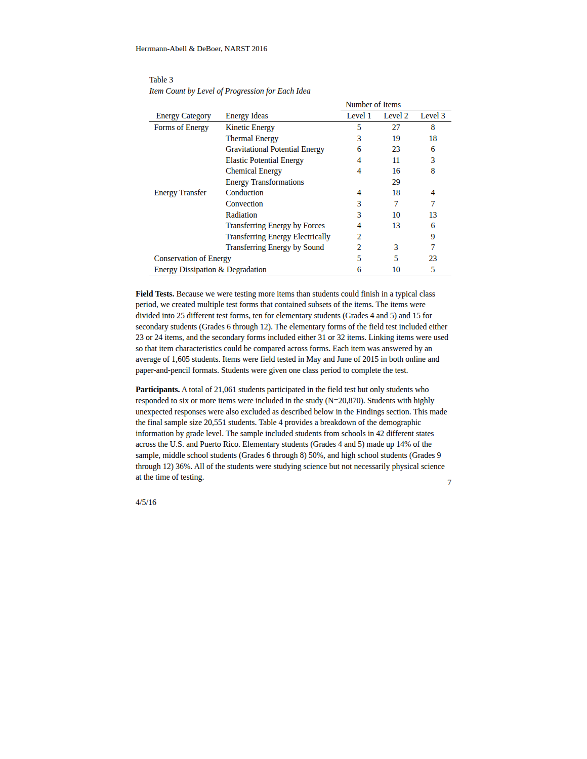Herrmann-Abell & DeBoer, NARST 2016
Table 3 Item Count by Level of Progression for Each Idea
| | | Number of Items |
| Energy Category | Energy Ideas | Level 1 | Level 2 | Level 3 |
| Forms of Energy | Kinetic Energy | 5 | 27 | 8 |
| | Thermal Energy | 3 | 19 | 18 |
| | Gravitational Potential Energy | 6 | 23 | 6 |
| | Elastic Potential Energy | 4 | 11 | 3 |
| | Chemical Energy | 4 | 16 | 8 |
| | Energy Transformations | | 29 | |
| Energy Transfer | Conduction | 4 | 18 | 4 |
| | Convection | 3 | 7 | 7 |
| | Radiation | 3 | 10 | 13 |
| | Transferring Energy by Forces | 4 | 13 | 6 |
| | Transferring Energy Electrically | 2 | | 9 |
| | Transferring Energy by Sound | 2 | 3 | 7 |
| Conservation of Energy | 5 | 5 | 23 |
| Energy Dissipation & Degradation | 6 | 10 | 5 |
Field Tests. Because we were testing more items than students could finish in a typical class period, we created multiple test forms that contained subsets of the items. The items were divided into 25 different test forms, ten for elementary students (Grades 4 and 5) and 15 for secondary students (Grades 6 through 12). The elementary forms of the field test included either 23 or 24 items, and the secondary forms included either 31 or 32 items. Linking items were used so that item characteristics could be compared across forms. Each item was answered by an average of 1,605 students. Items were field tested in May and June of 2015 in both online and paper-and-pencil formats. Students were given one class period to complete the test.
Participants. A total of 21,061 students participated in the field test but only students who responded to six or more items were included in the study (N=20,870). Students with highly unexpected responses were also excluded as described below in the Findings section. This made the final sample size 20,551 students. Table 4 provides a breakdown of the demographic information by grade level. The sample included students from schools in 42 different states across the U.S. and Puerto Rico. Elementary students (Grades 4 and 5) made up 14% of the sample, middle school students (Grades 6 through 8) 50%, and high school students (Grades 9 through 12) 36%. All of the students were studying science but not necessarily physical science at the time of testing.
7
4/5/16